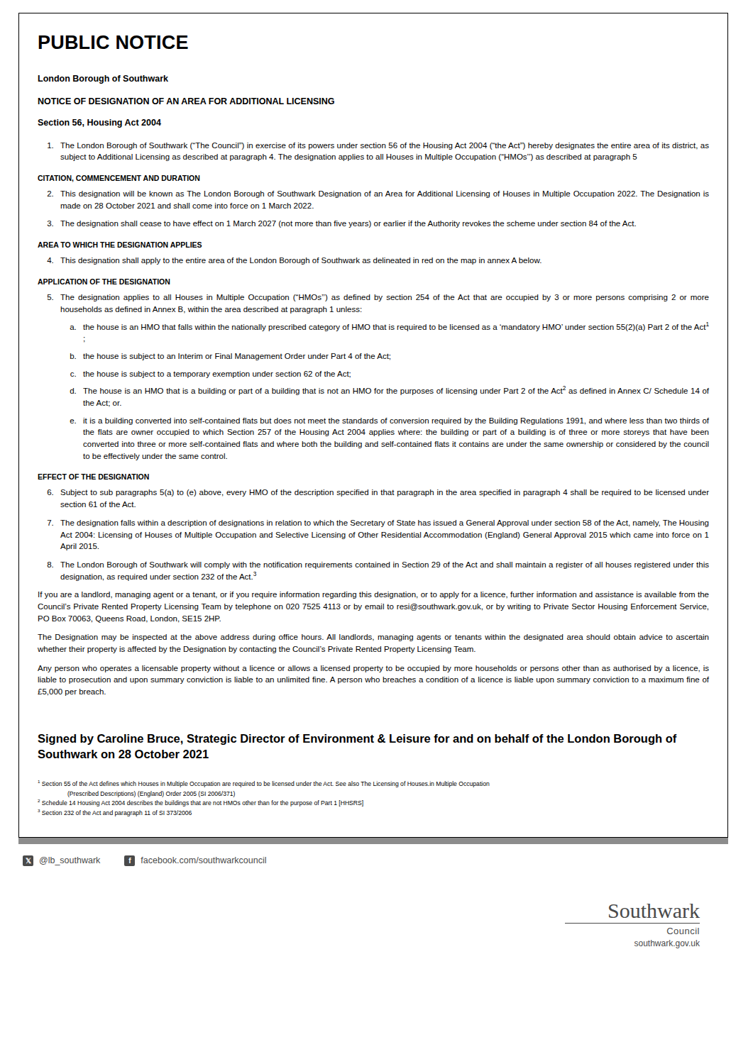PUBLIC NOTICE
London Borough of Southwark
NOTICE OF DESIGNATION OF AN AREA FOR ADDITIONAL LICENSING
Section 56, Housing Act 2004
The London Borough of Southwark (“The Council”) in exercise of its powers under section 56 of the Housing Act 2004 (“the Act”) hereby designates the entire area of its district, as subject to Additional Licensing as described at paragraph 4. The designation applies to all Houses in Multiple Occupation (“HMOs’’) as described at paragraph 5
Citation, Commencement and Duration
This designation will be known as The London Borough of Southwark Designation of an Area for Additional Licensing of Houses in Multiple Occupation 2022. The Designation is made on 28 October 2021 and shall come into force on 1 March 2022.
The designation shall cease to have effect on 1 March 2027 (not more than five years) or earlier if the Authority revokes the scheme under section 84 of the Act.
Area to which the Designation applies
This designation shall apply to the entire area of the London Borough of Southwark as delineated in red on the map in annex A below.
Application of the Designation
The designation applies to all Houses in Multiple Occupation (“HMOs’’) as defined by section 254 of the Act that are occupied by 3 or more persons comprising 2 or more households as defined in Annex B, within the area described at paragraph 1 unless:
the house is an HMO that falls within the nationally prescribed category of HMO that is required to be licensed as a ‘mandatory HMO’ under section 55(2)(a) Part 2 of the Act1 ;
the house is subject to an Interim or Final Management Order under Part 4 of the Act;
the house is subject to a temporary exemption under section 62 of the Act;
The house is an HMO that is a building or part of a building that is not an HMO for the purposes of licensing under Part 2 of the Act2 as defined in Annex C/ Schedule 14 of the Act; or.
it is a building converted into self-contained flats but does not meet the standards of conversion required by the Building Regulations 1991, and where less than two thirds of the flats are owner occupied to which Section 257 of the Housing Act 2004 applies where: the building or part of a building is of three or more storeys that have been converted into three or more self-contained flats and where both the building and self-contained flats it contains are under the same ownership or considered by the council to be effectively under the same control.
Effect of the Designation
Subject to sub paragraphs 5(a) to (e) above, every HMO of the description specified in that paragraph in the area specified in paragraph 4 shall be required to be licensed under section 61 of the Act.
The designation falls within a description of designations in relation to which the Secretary of State has issued a General Approval under section 58 of the Act, namely, The Housing Act 2004: Licensing of Houses of Multiple Occupation and Selective Licensing of Other Residential Accommodation (England) General Approval 2015 which came into force on 1 April 2015.
The London Borough of Southwark will comply with the notification requirements contained in Section 29 of the Act and shall maintain a register of all houses registered under this designation, as required under section 232 of the Act.3
If you are a landlord, managing agent or a tenant, or if you require information regarding this designation, or to apply for a licence, further information and assistance is available from the Council’s Private Rented Property Licensing Team by telephone on 020 7525 4113 or by email to resi@southwark.gov.uk, or by writing to Private Sector Housing Enforcement Service, PO Box 70063, Queens Road, London, SE15 2HP.
The Designation may be inspected at the above address during office hours. All landlords, managing agents or tenants within the designated area should obtain advice to ascertain whether their property is affected by the Designation by contacting the Council’s Private Rented Property Licensing Team.
Any person who operates a licensable property without a licence or allows a licensed property to be occupied by more households or persons other than as authorised by a licence, is liable to prosecution and upon summary conviction is liable to an unlimited fine. A person who breaches a condition of a licence is liable upon summary conviction to a maximum fine of £5,000 per breach.
Signed by Caroline Bruce, Strategic Director of Environment & Leisure for and on behalf of the London Borough of Southwark on 28 October 2021
1 Section 55 of the Act defines which Houses in Multiple Occupation are required to be licensed under the Act. See also The Licensing of Houses.in Multiple Occupation
(Prescribed Descriptions) (England) Order 2005 (SI 2006/371)
2 Schedule 14 Housing Act 2004 describes the buildings that are not HMOs other than for the purpose of Part 1 [HHSRS]
3 Section 232 of the Act and paragraph 11 of SI 373/2006
𝕏 @lb_southwark f facebook.com/southwarkcouncil
Southwark
Council
southwark.gov.uk